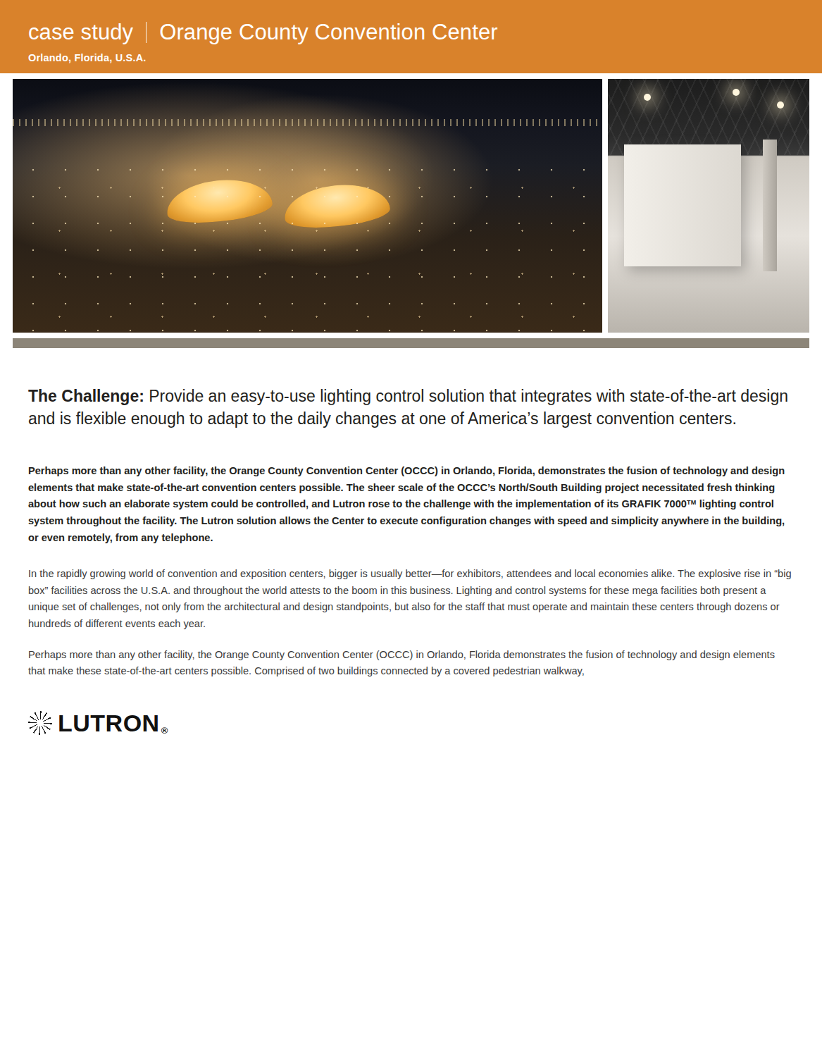case study Orange County Convention Center
Orlando, Florida, U.S.A.
The Challenge: Provide an easy-to-use lighting control solution that integrates with state-of-the-art design and is flexible enough to adapt to the daily changes at one of America’s largest convention centers.
Perhaps more than any other facility, the Orange County Convention Center (OCCC) in Orlando, Florida, demonstrates the fusion of technology and design elements that make state-of-the-art convention centers possible. The sheer scale of the OCCC’s North/South Building project necessitated fresh thinking about how such an elaborate system could be controlled, and Lutron rose to the challenge with the implementation of its GRAFIK 7000TM lighting control system throughout the facility. The Lutron solution allows the Center to execute configuration changes with speed and simplicity anywhere in the building, or even remotely, from any telephone.
In the rapidly growing world of convention and exposition centers, bigger is usually better—for exhibitors, attendees and local economies alike. The explosive rise in “big box” facilities across the U.S.A. and throughout the world attests to the boom in this business. Lighting and control systems for these mega facilities both present a unique set of challenges, not only from the architectural and design standpoints, but also for the staff that must operate and maintain these centers through dozens or hundreds of different events each year.
Perhaps more than any other facility, the Orange County Convention Center (OCCC) in Orlando, Florida demonstrates the fusion of technology and design elements that make these state-of-the-art centers possible. Comprised of two buildings connected by a covered pedestrian walkway,
LUTRON®